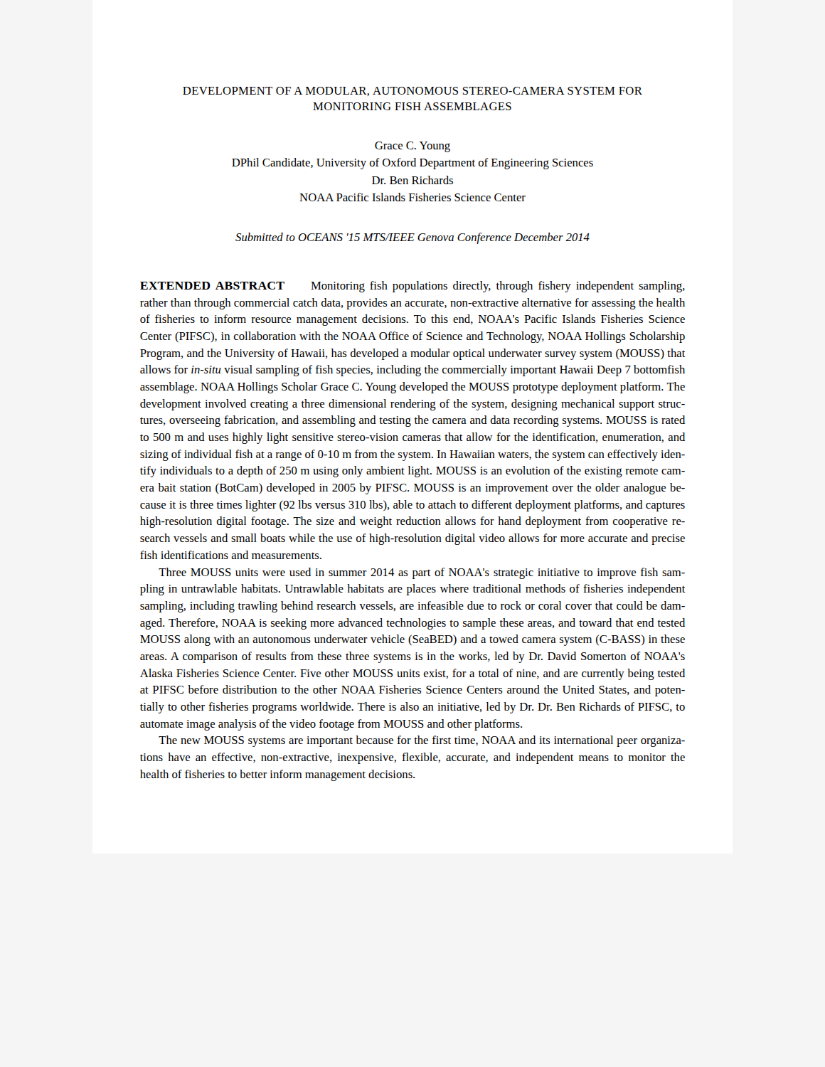Development of a Modular, Autonomous Stereo-Camera System for Monitoring Fish Assemblages
Grace C. Young
DPhil Candidate, University of Oxford Department of Engineering Sciences
Dr. Ben Richards
NOAA Pacific Islands Fisheries Science Center
Submitted to OCEANS '15 MTS/IEEE Genova Conference December 2014
EXTENDED ABSTRACT Monitoring fish populations directly, through fishery independent sampling, rather than through commercial catch data, provides an accurate, non-extractive alternative for assessing the health of fisheries to inform resource management decisions. To this end, NOAA's Pacific Islands Fisheries Science Center (PIFSC), in collaboration with the NOAA Office of Science and Technology, NOAA Hollings Scholarship Program, and the University of Hawaii, has developed a modular optical underwater survey system (MOUSS) that allows for in-situ visual sampling of fish species, including the commercially important Hawaii Deep 7 bottomfish assemblage. NOAA Hollings Scholar Grace C. Young developed the MOUSS prototype deployment platform. The development involved creating a three dimensional rendering of the system, designing mechanical support structures, overseeing fabrication, and assembling and testing the camera and data recording systems. MOUSS is rated to 500 m and uses highly light sensitive stereo-vision cameras that allow for the identification, enumeration, and sizing of individual fish at a range of 0-10 m from the system. In Hawaiian waters, the system can effectively identify individuals to a depth of 250 m using only ambient light. MOUSS is an evolution of the existing remote camera bait station (BotCam) developed in 2005 by PIFSC. MOUSS is an improvement over the older analogue because it is three times lighter (92 lbs versus 310 lbs), able to attach to different deployment platforms, and captures high-resolution digital footage. The size and weight reduction allows for hand deployment from cooperative research vessels and small boats while the use of high-resolution digital video allows for more accurate and precise fish identifications and measurements.
Three MOUSS units were used in summer 2014 as part of NOAA's strategic initiative to improve fish sampling in untrawlable habitats. Untrawlable habitats are places where traditional methods of fisheries independent sampling, including trawling behind research vessels, are infeasible due to rock or coral cover that could be damaged. Therefore, NOAA is seeking more advanced technologies to sample these areas, and toward that end tested MOUSS along with an autonomous underwater vehicle (SeaBED) and a towed camera system (C-BASS) in these areas. A comparison of results from these three systems is in the works, led by Dr. David Somerton of NOAA's Alaska Fisheries Science Center. Five other MOUSS units exist, for a total of nine, and are currently being tested at PIFSC before distribution to the other NOAA Fisheries Science Centers around the United States, and potentially to other fisheries programs worldwide. There is also an initiative, led by Dr. Dr. Ben Richards of PIFSC, to automate image analysis of the video footage from MOUSS and other platforms.
The new MOUSS systems are important because for the first time, NOAA and its international peer organizations have an effective, non-extractive, inexpensive, flexible, accurate, and independent means to monitor the health of fisheries to better inform management decisions.